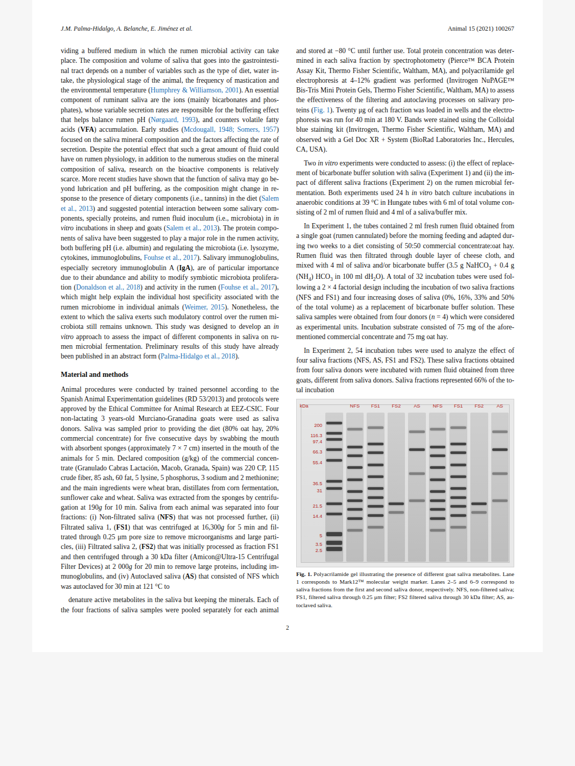J.M. Palma-Hidalgo, A. Belanche, E. Jiménez et al.
Animal 15 (2021) 100267
viding a buffered medium in which the rumen microbial activity can take place. The composition and volume of saliva that goes into the gastrointestinal tract depends on a number of variables such as the type of diet, water intake, the physiological stage of the animal, the frequency of mastication and the environmental temperature (Humphrey & Williamson, 2001). An essential component of ruminant saliva are the ions (mainly bicarbonates and phosphates), whose variable secretion rates are responsible for the buffering effect that helps balance rumen pH (Nørgaard, 1993), and counters volatile fatty acids (VFA) accumulation. Early studies (Mcdougall, 1948; Somers, 1957) focused on the saliva mineral composition and the factors affecting the rate of secretion. Despite the potential effect that such a great amount of fluid could have on rumen physiology, in addition to the numerous studies on the mineral composition of saliva, research on the bioactive components is relatively scarce. More recent studies have shown that the function of saliva may go beyond lubrication and pH buffering, as the composition might change in response to the presence of dietary components (i.e., tannins) in the diet (Salem et al., 2013) and suggested potential interaction between some salivary components, specially proteins, and rumen fluid inoculum (i.e., microbiota) in in vitro incubations in sheep and goats (Salem et al., 2013). The protein components of saliva have been suggested to play a major role in the rumen activity, both buffering pH (i.e. albumin) and regulating the microbiota (i.e. lysozyme, cytokines, immunoglobulins, Fouhse et al., 2017). Salivary immunoglobulins, especially secretory immunoglobulin A (IgA), are of particular importance due to their abundance and ability to modify symbiotic microbiota proliferation (Donaldson et al., 2018) and activity in the rumen (Fouhse et al., 2017), which might help explain the individual host specificity associated with the rumen microbiome in individual animals (Weimer, 2015). Nonetheless, the extent to which the saliva exerts such modulatory control over the rumen microbiota still remains unknown. This study was designed to develop an in vitro approach to assess the impact of different components in saliva on rumen microbial fermentation. Preliminary results of this study have already been published in an abstract form (Palma-Hidalgo et al., 2018).
Material and methods
Animal procedures were conducted by trained personnel according to the Spanish Animal Experimentation guidelines (RD 53/2013) and protocols were approved by the Ethical Committee for Animal Research at EEZ-CSIC. Four non-lactating 3 years-old Murciano-Granadina goats were used as saliva donors. Saliva was sampled prior to providing the diet (80% oat hay, 20% commercial concentrate) for five consecutive days by swabbing the mouth with absorbent sponges (approximately 7 × 7 cm) inserted in the mouth of the animals for 5 min. Declared composition (g/kg) of the commercial concentrate (Granulado Cabras Lactación, Macob, Granada, Spain) was 220 CP, 115 crude fiber, 85 ash, 60 fat, 5 lysine, 5 phosphorus, 3 sodium and 2 methionine; and the main ingredients were wheat bran, distillates from corn fermentation, sunflower cake and wheat. Saliva was extracted from the sponges by centrifugation at 190g for 10 min. Saliva from each animal was separated into four fractions: (i) Non-filtrated saliva (NFS) that was not processed further, (ii) Filtrated saliva 1, (FS1) that was centrifuged at 16,300g for 5 min and filtrated through 0.25 μm pore size to remove microorganisms and large particles, (iii) Filtrated saliva 2, (FS2) that was initially processed as fraction FS1 and then centrifuged through a 30 kDa filter (Amicon@Ultra-15 Centrifugal Filter Devices) at 2 000g for 20 min to remove large proteins, including immunoglobulins, and (iv) Autoclaved saliva (AS) that consisted of NFS which was autoclaved for 30 min at 121 °C to
denature active metabolites in the saliva but keeping the minerals. Each of the four fractions of saliva samples were pooled separately for each animal and stored at −80 °C until further use. Total protein concentration was determined in each saliva fraction by spectrophotometry (Pierce™ BCA Protein Assay Kit, Thermo Fisher Scientific, Waltham, MA), and polyacrilamide gel electrophoresis at 4–12% gradient was performed (Invitrogen NuPAGE™ Bis-Tris Mini Protein Gels, Thermo Fisher Scientific, Waltham, MA) to assess the effectiveness of the filtering and autoclaving processes on salivary proteins (Fig. 1). Twenty μg of each fraction was loaded in wells and the electrophoresis was run for 40 min at 180 V. Bands were stained using the Colloidal blue staining kit (Invitrogen, Thermo Fisher Scientific, Waltham, MA) and observed with a Gel Doc XR + System (BioRad Laboratories Inc., Hercules, CA, USA).
Two in vitro experiments were conducted to assess: (i) the effect of replacement of bicarbonate buffer solution with saliva (Experiment 1) and (ii) the impact of different saliva fractions (Experiment 2) on the rumen microbial fermentation. Both experiments used 24 h in vitro batch culture incubations in anaerobic conditions at 39 °C in Hungate tubes with 6 ml of total volume consisting of 2 ml of rumen fluid and 4 ml of a saliva/buffer mix.
In Experiment 1, the tubes contained 2 ml fresh rumen fluid obtained from a single goat (rumen cannulated) before the morning feeding and adapted during two weeks to a diet consisting of 50:50 commercial concentrate:oat hay. Rumen fluid was then filtrated through double layer of cheese cloth, and mixed with 4 ml of saliva and/or bicarbonate buffer (3.5 g NaHCO3 + 0.4 g (NH4) HCO3 in 100 ml dH2O). A total of 32 incubation tubes were used following a 2 × 4 factorial design including the incubation of two saliva fractions (NFS and FS1) and four increasing doses of saliva (0%, 16%, 33% and 50% of the total volume) as a replacement of bicarbonate buffer solution. These saliva samples were obtained from four donors (n = 4) which were considered as experimental units. Incubation substrate consisted of 75 mg of the aforementioned commercial concentrate and 75 mg oat hay.
In Experiment 2, 54 incubation tubes were used to analyze the effect of four saliva fractions (NFS, AS, FS1 and FS2). These saliva fractions obtained from four saliva donors were incubated with rumen fluid obtained from three goats, different from saliva donors. Saliva fractions represented 66% of the total incubation
kDa
200 116.3 97.4 66.3 55.4 36.5 31 21.5 14.4 5 3.5 2.5
NFS
FS1
FS2
AS
NFS
FS1
FS2
AS
Fig. 1. Polyacrilamide gel illustrating the presence of different goat saliva metabolites. Lane 1 corresponds to Mark12™ molecular weight marker. Lanes 2–5 and 6–9 correspond to saliva fractions from the first and second saliva donor, respectively. NFS, non-filtered saliva; FS1, filtered saliva through 0.25 μm filter; FS2 filtered saliva through 30 kDa filter; AS, autoclaved saliva.
2